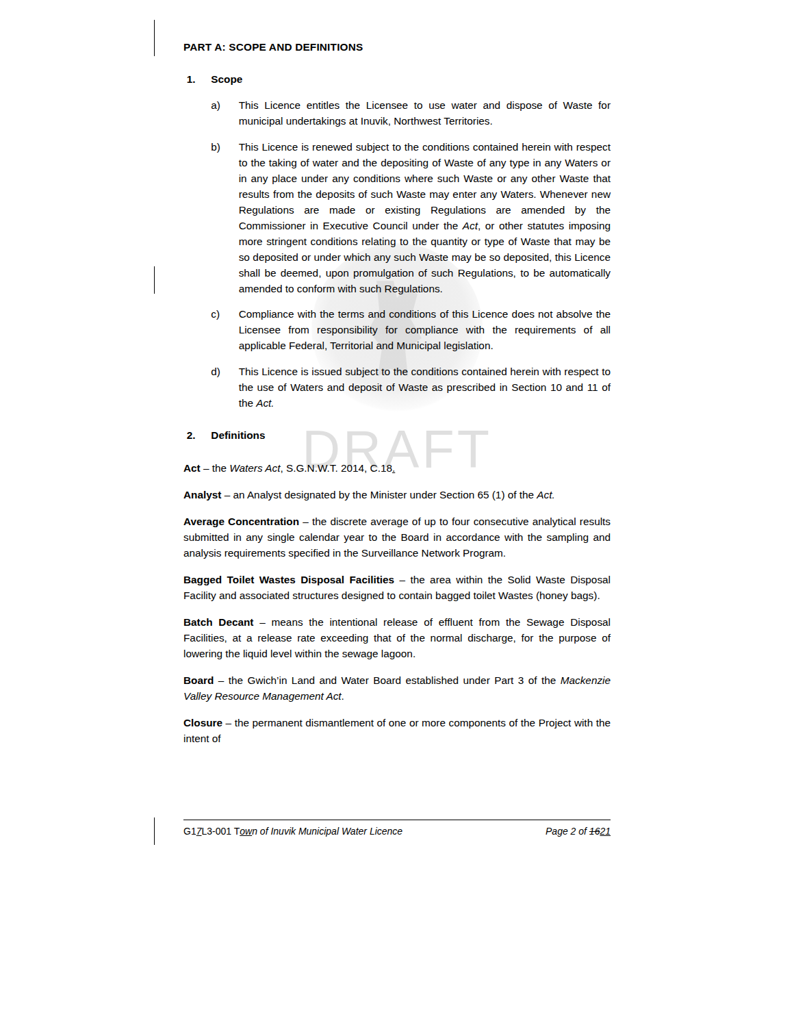DRAFT
PART A: SCOPE AND DEFINITIONS
1. Scope
This Licence entitles the Licensee to use water and dispose of Waste for municipal undertakings at Inuvik, Northwest Territories.
This Licence is renewed subject to the conditions contained herein with respect to the taking of water and the depositing of Waste of any type in any Waters or in any place under any conditions where such Waste or any other Waste that results from the deposits of such Waste may enter any Waters. Whenever new Regulations are made or existing Regulations are amended by the Commissioner in Executive Council under the Act, or other statutes imposing more stringent conditions relating to the quantity or type of Waste that may be so deposited or under which any such Waste may be so deposited, this Licence shall be deemed, upon promulgation of such Regulations, to be automatically amended to conform with such Regulations.
Compliance with the terms and conditions of this Licence does not absolve the Licensee from responsibility for compliance with the requirements of all applicable Federal, Territorial and Municipal legislation.
This Licence is issued subject to the conditions contained herein with respect to the use of Waters and deposit of Waste as prescribed in Section 10 and 11 of the Act.
2. Definitions
Act – the Waters Act, S.G.N.W.T. 2014, C.18.
Analyst – an Analyst designated by the Minister under Section 65 (1) of the Act.
Average Concentration – the discrete average of up to four consecutive analytical results submitted in any single calendar year to the Board in accordance with the sampling and analysis requirements specified in the Surveillance Network Program.
Bagged Toilet Wastes Disposal Facilities – the area within the Solid Waste Disposal Facility and associated structures designed to contain bagged toilet Wastes (honey bags).
Batch Decant – means the intentional release of effluent from the Sewage Disposal Facilities, at a release rate exceeding that of the normal discharge, for the purpose of lowering the liquid level within the sewage lagoon.
Board – the Gwich’in Land and Water Board established under Part 3 of the Mackenzie Valley Resource Management Act.
Closure – the permanent dismantlement of one or more components of the Project with the intent of
G17 L3-001 T own of Inuvik Municipal Water Licence
Page 2 of 1621